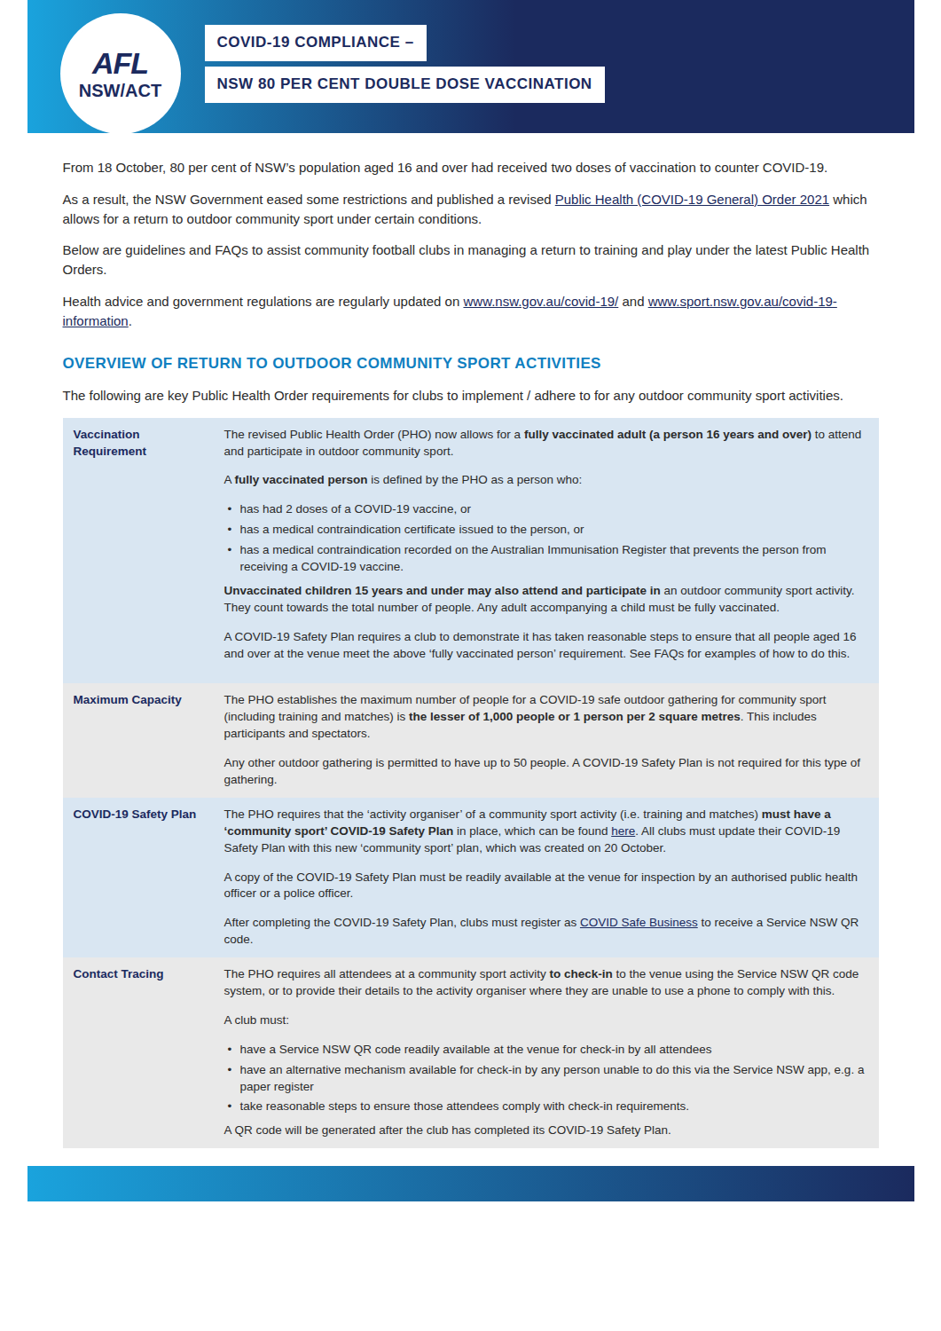AFL
NSW/ACT
COVID-19 COMPLIANCE –
NSW 80 PER CENT DOUBLE DOSE VACCINATION
From 18 October, 80 per cent of NSW’s population aged 16 and over had received two doses of vaccination to counter COVID-19.
As a result, the NSW Government eased some restrictions and published a revised Public Health (COVID-19 General) Order 2021 which allows for a return to outdoor community sport under certain conditions.
Below are guidelines and FAQs to assist community football clubs in managing a return to training and play under the latest Public Health Orders.
Health advice and government regulations are regularly updated on www.nsw.gov.au/covid-19/ and www.sport.nsw.gov.au/covid-19-information.
Overview of return to outdoor community sport activities
The following are key Public Health Order requirements for clubs to implement / adhere to for any outdoor community sport activities.
| Vaccination Requirement | The revised Public Health Order (PHO) now allows for a fully vaccinated adult (a person 16 years and over) to attend and participate in outdoor community sport. A fully vaccinated person is defined by the PHO as a person who: has had 2 doses of a COVID-19 vaccine, or has a medical contraindication certificate issued to the person, or has a medical contraindication recorded on the Australian Immunisation Register that prevents the person from receiving a COVID-19 vaccine. Unvaccinated children 15 years and under may also attend and participate in an outdoor community sport activity. They count towards the total number of people. Any adult accompanying a child must be fully vaccinated. A COVID-19 Safety Plan requires a club to demonstrate it has taken reasonable steps to ensure that all people aged 16 and over at the venue meet the above ‘fully vaccinated person’ requirement. See FAQs for examples of how to do this. |
| Maximum Capacity | The PHO establishes the maximum number of people for a COVID-19 safe outdoor gathering for community sport (including training and matches) is the lesser of 1,000 people or 1 person per 2 square metres . This includes participants and spectators. Any other outdoor gathering is permitted to have up to 50 people. A COVID-19 Safety Plan is not required for this type of gathering. |
| COVID-19 Safety Plan | The PHO requires that the ‘activity organiser’ of a community sport activity (i.e. training and matches) must have a ‘community sport’ COVID-19 Safety Plan in place, which can be found here . All clubs must update their COVID-19 Safety Plan with this new ‘community sport’ plan, which was created on 20 October. A copy of the COVID-19 Safety Plan must be readily available at the venue for inspection by an authorised public health officer or a police officer. After completing the COVID-19 Safety Plan, clubs must register as COVID Safe Business to receive a Service NSW QR code. |
| Contact Tracing | The PHO requires all attendees at a community sport activity to check-in to the venue using the Service NSW QR code system, or to provide their details to the activity organiser where they are unable to use a phone to comply with this. A club must: have a Service NSW QR code readily available at the venue for check-in by all attendees have an alternative mechanism available for check-in by any person unable to do this via the Service NSW app, e.g. a paper register take reasonable steps to ensure those attendees comply with check-in requirements. A QR code will be generated after the club has completed its COVID-19 Safety Plan. |